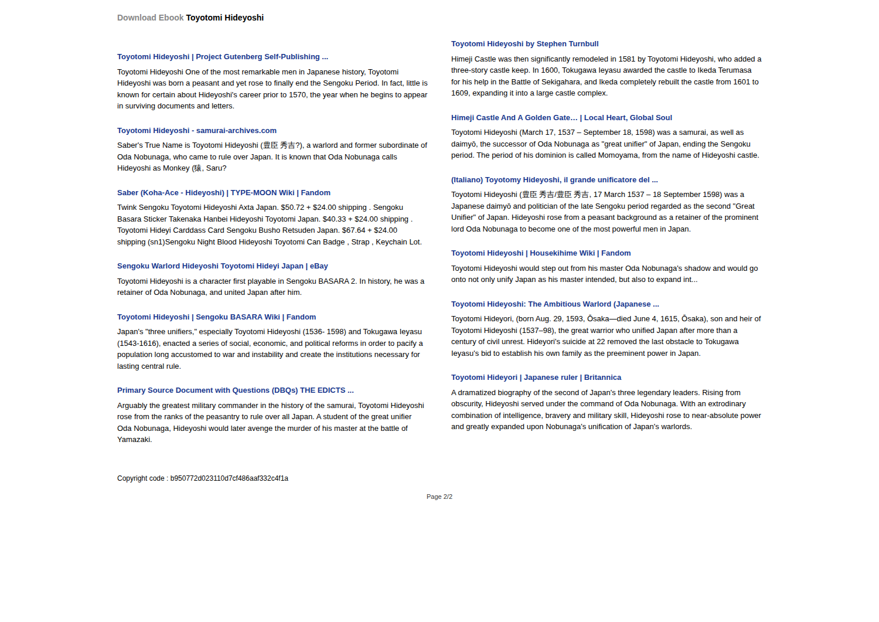Download Ebook Toyotomi Hideyoshi
Toyotomi Hideyoshi | Project Gutenberg Self-Publishing ...
Toyotomi Hideyoshi One of the most remarkable men in Japanese history, Toyotomi Hideyoshi was born a peasant and yet rose to finally end the Sengoku Period. In fact, little is known for certain about Hideyoshi's career prior to 1570, the year when he begins to appear in surviving documents and letters.
Toyotomi Hideyoshi - samurai-archives.com
Saber's True Name is Toyotomi Hideyoshi (豊臣 秀吉?), a warlord and former subordinate of Oda Nobunaga, who came to rule over Japan. It is known that Oda Nobunaga calls Hideyoshi as Monkey (猿, Saru?
Saber (Koha-Ace - Hideyoshi) | TYPE-MOON Wiki | Fandom
Twink Sengoku Toyotomi Hideyoshi Axta Japan. $50.72 + $24.00 shipping . Sengoku Basara Sticker Takenaka Hanbei Hideyoshi Toyotomi Japan. $40.33 + $24.00 shipping . Toyotomi Hideyi Carddass Card Sengoku Busho Retsuden Japan. $67.64 + $24.00 shipping (sn1)Sengoku Night Blood Hideyoshi Toyotomi Can Badge , Strap , Keychain Lot.
Sengoku Warlord Hideyoshi Toyotomi Hideyi Japan | eBay
Toyotomi Hideyoshi is a character first playable in Sengoku BASARA 2. In history, he was a retainer of Oda Nobunaga, and united Japan after him.
Toyotomi Hideyoshi | Sengoku BASARA Wiki | Fandom
Japan's "three unifiers," especially Toyotomi Hideyoshi (1536- 1598) and Tokugawa Ieyasu (1543-1616), enacted a series of social, economic, and political reforms in order to pacify a population long accustomed to war and instability and create the institutions necessary for lasting central rule.
Primary Source Document with Questions (DBQs) THE EDICTS ...
Arguably the greatest military commander in the history of the samurai, Toyotomi Hideyoshi rose from the ranks of the peasantry to rule over all Japan. A student of the great unifier Oda Nobunaga, Hideyoshi would later avenge the murder of his master at the battle of Yamazaki.
Toyotomi Hideyoshi by Stephen Turnbull
Himeji Castle was then significantly remodeled in 1581 by Toyotomi Hideyoshi, who added a three-story castle keep. In 1600, Tokugawa Ieyasu awarded the castle to Ikeda Terumasa for his help in the Battle of Sekigahara, and Ikeda completely rebuilt the castle from 1601 to 1609, expanding it into a large castle complex.
Himeji Castle And A Golden Gate… | Local Heart, Global Soul
Toyotomi Hideyoshi (March 17, 1537 – September 18, 1598) was a samurai, as well as daimyō, the successor of Oda Nobunaga as "great unifier" of Japan, ending the Sengoku period. The period of his dominion is called Momoyama, from the name of Hideyoshi castle.
(Italiano) Toyotomy Hideyoshi, il grande unificatore del ...
Toyotomi Hideyoshi (豊臣 秀吉/豊臣 秀吉, 17 March 1537 – 18 September 1598) was a Japanese daimyō and politician of the late Sengoku period regarded as the second "Great Unifier" of Japan. Hideyoshi rose from a peasant background as a retainer of the prominent lord Oda Nobunaga to become one of the most powerful men in Japan.
Toyotomi Hideyoshi | Housekihime Wiki | Fandom
Toyotomi Hideyoshi would step out from his master Oda Nobunaga's shadow and would go onto not only unify Japan as his master intended, but also to expand int...
Toyotomi Hideyoshi: The Ambitious Warlord (Japanese ...
Toyotomi Hideyori, (born Aug. 29, 1593, Ōsaka—died June 4, 1615, Ōsaka), son and heir of Toyotomi Hideyoshi (1537–98), the great warrior who unified Japan after more than a century of civil unrest. Hideyori's suicide at 22 removed the last obstacle to Tokugawa Ieyasu's bid to establish his own family as the preeminent power in Japan.
Toyotomi Hideyori | Japanese ruler | Britannica
A dramatized biography of the second of Japan's three legendary leaders. Rising from obscurity, Hideyoshi served under the command of Oda Nobunaga. With an extrodinary combination of intelligence, bravery and military skill, Hideyoshi rose to near-absolute power and greatly expanded upon Nobunaga's unification of Japan's warlords.
Copyright code : b950772d023110d7cf486aaf332c4f1a
Page 2/2